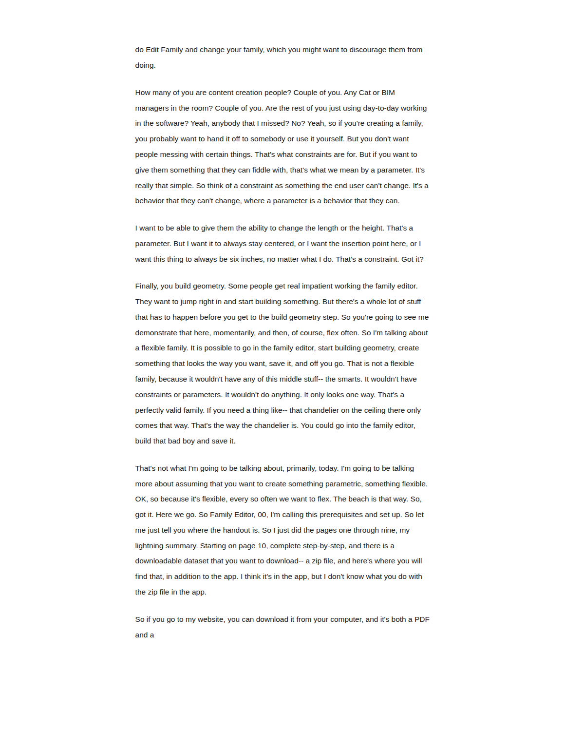do Edit Family and change your family, which you might want to discourage them from doing.
How many of you are content creation people? Couple of you. Any Cat or BIM managers in the room? Couple of you. Are the rest of you just using day-to-day working in the software? Yeah, anybody that I missed? No? Yeah, so if you're creating a family, you probably want to hand it off to somebody or use it yourself. But you don't want people messing with certain things. That's what constraints are for. But if you want to give them something that they can fiddle with, that's what we mean by a parameter. It's really that simple. So think of a constraint as something the end user can't change. It's a behavior that they can't change, where a parameter is a behavior that they can.
I want to be able to give them the ability to change the length or the height. That's a parameter. But I want it to always stay centered, or I want the insertion point here, or I want this thing to always be six inches, no matter what I do. That's a constraint. Got it?
Finally, you build geometry. Some people get real impatient working the family editor. They want to jump right in and start building something. But there's a whole lot of stuff that has to happen before you get to the build geometry step. So you're going to see me demonstrate that here, momentarily, and then, of course, flex often. So I'm talking about a flexible family. It is possible to go in the family editor, start building geometry, create something that looks the way you want, save it, and off you go. That is not a flexible family, because it wouldn't have any of this middle stuff-- the smarts. It wouldn't have constraints or parameters. It wouldn't do anything. It only looks one way. That's a perfectly valid family. If you need a thing like-- that chandelier on the ceiling there only comes that way. That's the way the chandelier is. You could go into the family editor, build that bad boy and save it.
That's not what I'm going to be talking about, primarily, today. I'm going to be talking more about assuming that you want to create something parametric, something flexible. OK, so because it's flexible, every so often we want to flex. The beach is that way. So, got it. Here we go. So Family Editor, 00, I'm calling this prerequisites and set up. So let me just tell you where the handout is. So I just did the pages one through nine, my lightning summary. Starting on page 10, complete step-by-step, and there is a downloadable dataset that you want to download-- a zip file, and here's where you will find that, in addition to the app. I think it's in the app, but I don't know what you do with the zip file in the app.
So if you go to my website, you can download it from your computer, and it's both a PDF and a